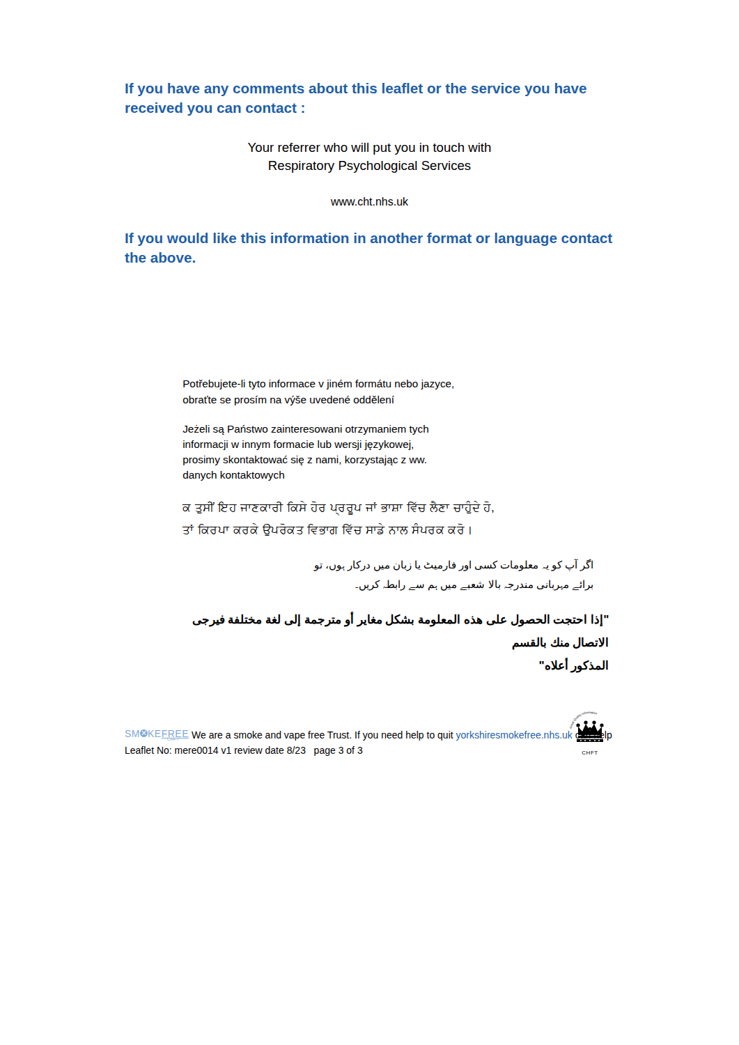If you have any comments about this leaflet or the service you have received you can contact :
Your referrer who will put you in touch with
Respiratory Psychological Services
www.cht.nhs.uk
If you would like this information in another format or language contact the above.
Potřebujete-li tyto informace v jiném formátu nebo jazyce,
obraťte se prosím na výše uvedené oddělení
Jeżeli są Państwo zainteresowani otrzymaniem tych
informacji w innym formacie lub wersji językowej,
prosimy skontaktować się z nami, korzystając z ww.
danych kontaktowych
ਕ ਤੁਸੀਂ ਇਹ ਜਾਣਕਾਰੀ ਕਿਸੇ ਹੋਰ ਪ੍ਰਰੂਪ ਜਾਂ ਭਾਸ਼ਾ ਵਿੱਚ ਲੈਣਾ ਚਾਹੁੰਦੇ ਹੋ,
ਤਾਂ ਕਿਰਪਾ ਕਰਕੇ ਉਪਰੋਕਤ ਵਿਭਾਗ ਵਿੱਚ ਸਾਡੇ ਨਾਲ ਸੰਪਰਕ ਕਰੋ।
اگر آپ کو یہ معلومات کسی اور فارمیٹ یا زبان میں درکار ہوں، تو
برائے مہربانی مندرجہ بالا شعبے میں ہم سے رابطہ کریں۔
"إذا احتجت الحصول على هذه المعلومة بشكل مغاير أو مترجمة إلى لغة مختلفة فيرجى الاتصال منك بالقسم
المذكور أعلاه"
SM✕KEFREE CHFT We are a smoke and vape free Trust. If you need help to quit yorkshiresmokefree.nhs.uk can help
Leaflet No: mere0014 v1 review date 8/23 page 3 of 3
Great Quality Information
CHFT